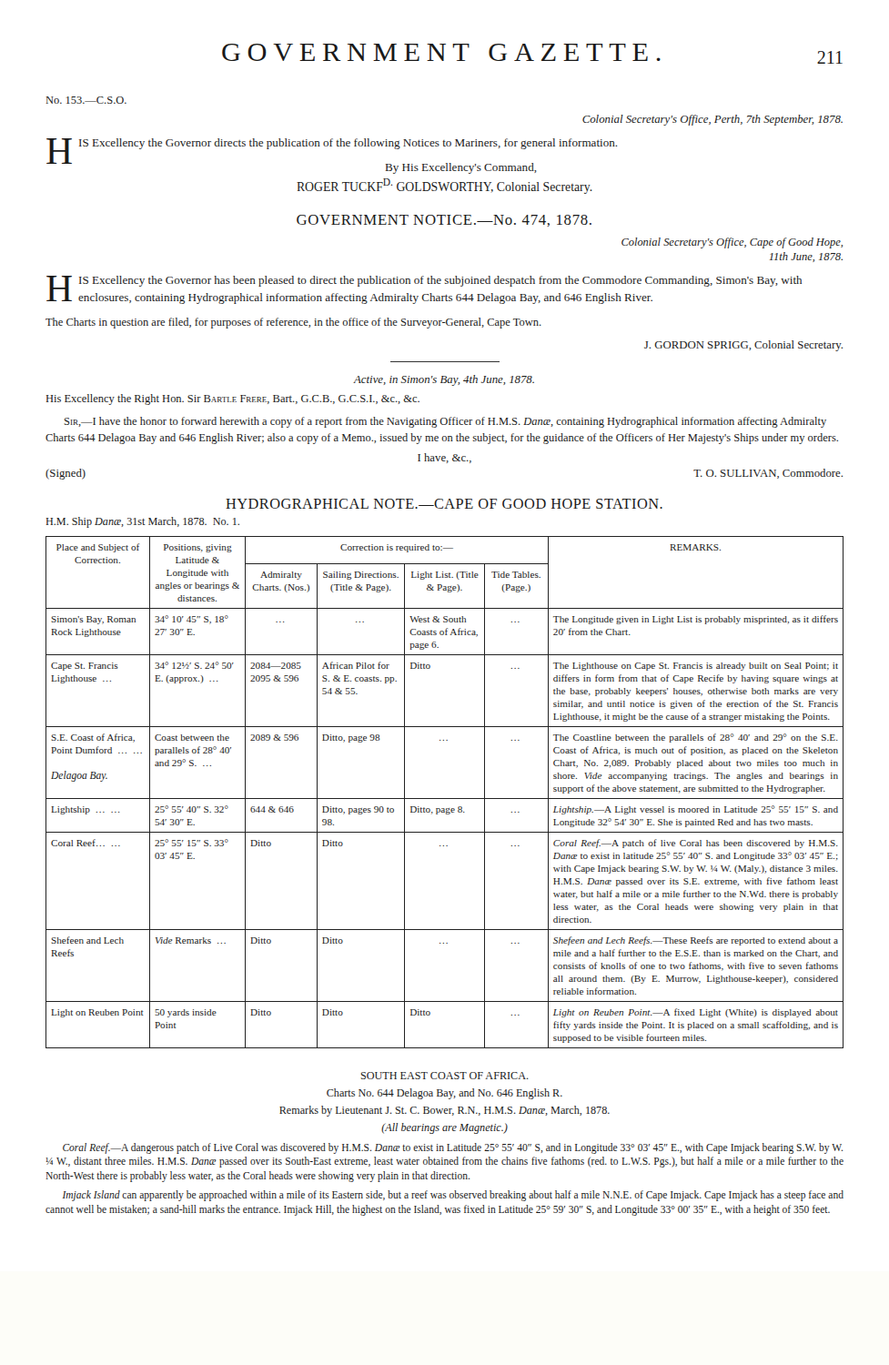GOVERNMENT GAZETTE.
211
No. 153.—C.S.O.
Colonial Secretary's Office, Perth, 7th September, 1878.
HIS Excellency the Governor directs the publication of the following Notices to Mariners, for general information.
By His Excellency's Command,
ROGER TUCKFD. GOLDSWORTHY, Colonial Secretary.
GOVERNMENT NOTICE.—No. 474, 1878.
Colonial Secretary's Office, Cape of Good Hope,
11th June, 1878.
HIS Excellency the Governor has been pleased to direct the publication of the subjoined despatch from the Commodore Commanding, Simon's Bay, with enclosures, containing Hydrographical information affecting Admiralty Charts 644 Delagoa Bay, and 646 English River.
The Charts in question are filed, for purposes of reference, in the office of the Surveyor-General, Cape Town.
J. GORDON SPRIGG, Colonial Secretary.
Active, in Simon's Bay, 4th June, 1878.
His Excellency the Right Hon. Sir Bartle Frere, Bart., G.C.B., G.C.S.I., &c., &c.
Sir,—I have the honor to forward herewith a copy of a report from the Navigating Officer of H.M.S. Danæ, containing Hydrographical information affecting Admiralty Charts 644 Delagoa Bay and 646 English River; also a copy of a Memo., issued by me on the subject, for the guidance of the Officers of Her Majesty's Ships under my orders.
I have, &c.,
(Signed) T. O. SULLIVAN, Commodore.
HYDROGRAPHICAL NOTE.—CAPE OF GOOD HOPE STATION.
H.M. Ship Danæ, 31st March, 1878. No. 1.
| Place and Subject of Correction. | Positions, giving Latitude & Longitude with angles or bearings & distances. | Correction is required to:— | REMARKS. |
| --- | --- | --- | --- |
| Admiralty Charts. (Nos.) | Sailing Directions. (Title & Page). | Light List. (Title & Page). | Tide Tables. (Page.) |
| Simon's Bay, Roman Rock Lighthouse | 34° 10′ 45″ S, 18° 27′ 30″ E. | … | … | West & South Coasts of Africa, page 6. | … | The Longitude given in Light List is probably misprinted, as it differs 20′ from the Chart. |
| Cape St. Francis Lighthouse … | 34° 12½′ S. 24° 50′ E. (approx.) … | 2084—2085 2095 & 596 | African Pilot for S. & E. coasts. pp. 54 & 55. | Ditto | … | The Lighthouse on Cape St. Francis is already built on Seal Point; it differs in form from that of Cape Recife by having square wings at the base, probably keepers' houses, otherwise both marks are very similar, and until notice is given of the erection of the St. Francis Lighthouse, it might be the cause of a stranger mistaking the Points. |
| S.E. Coast of Africa, Point Dumford … … Delagoa Bay. | Coast between the parallels of 28° 40′ and 29° S. … | 2089 & 596 | Ditto, page 98 | … | … | The Coastline between the parallels of 28° 40′ and 29° on the S.E. Coast of Africa, is much out of position, as placed on the Skeleton Chart, No. 2,089. Probably placed about two miles too much in shore. Vide accompanying tracings. The angles and bearings in support of the above statement, are submitted to the Hydrographer. |
| Lightship … … | 25° 55′ 40″ S. 32° 54′ 30″ E. | 644 & 646 | Ditto, pages 90 to 98. | Ditto, page 8. | … | Lightship. —A Light vessel is moored in Latitude 25° 55′ 15″ S. and Longitude 32° 54′ 30″ E. She is painted Red and has two masts. |
| Coral Reef… … | 25° 55′ 15″ S. 33° 03′ 45″ E. | Ditto | Ditto | … | … | Coral Reef. —A patch of live Coral has been discovered by H.M.S. Danæ to exist in latitude 25° 55′ 40″ S. and Longitude 33° 03′ 45″ E.; with Cape Imjack bearing S.W. by W. ¼ W. (Maly.), distance 3 miles. H.M.S. Danæ passed over its S.E. extreme, with five fathom least water, but half a mile or a mile further to the N.Wd. there is probably less water, as the Coral heads were showing very plain in that direction. |
| Shefeen and Lech Reefs | Vide Remarks … | Ditto | Ditto | … | … | Shefeen and Lech Reefs. —These Reefs are reported to extend about a mile and a half further to the E.S.E. than is marked on the Chart, and consists of knolls of one to two fathoms, with five to seven fathoms all around them. (By E. Murrow, Lighthouse-keeper), considered reliable information. |
| Light on Reuben Point | 50 yards inside Point | Ditto | Ditto | Ditto | … | Light on Reuben Point. —A fixed Light (White) is displayed about fifty yards inside the Point. It is placed on a small scaffolding, and is supposed to be visible fourteen miles. |
SOUTH EAST COAST OF AFRICA.
Charts No. 644 Delagoa Bay, and No. 646 English R.
Remarks by Lieutenant J. St. C. Bower, R.N., H.M.S. Danæ, March, 1878.
(All bearings are Magnetic.)
Coral Reef.—A dangerous patch of Live Coral was discovered by H.M.S. Danæ to exist in Latitude 25° 55′ 40″ S, and in Longitude 33° 03′ 45″ E., with Cape Imjack bearing S.W. by W. ¼ W., distant three miles. H.M.S. Danæ passed over its South-East extreme, least water obtained from the chains five fathoms (red. to L.W.S. Pgs.), but half a mile or a mile further to the North-West there is probably less water, as the Coral heads were showing very plain in that direction.
Imjack Island can apparently be approached within a mile of its Eastern side, but a reef was observed breaking about half a mile N.N.E. of Cape Imjack. Cape Imjack has a steep face and cannot well be mistaken; a sand-hill marks the entrance. Imjack Hill, the highest on the Island, was fixed in Latitude 25° 59′ 30″ S, and Longitude 33° 00′ 35″ E., with a height of 350 feet.